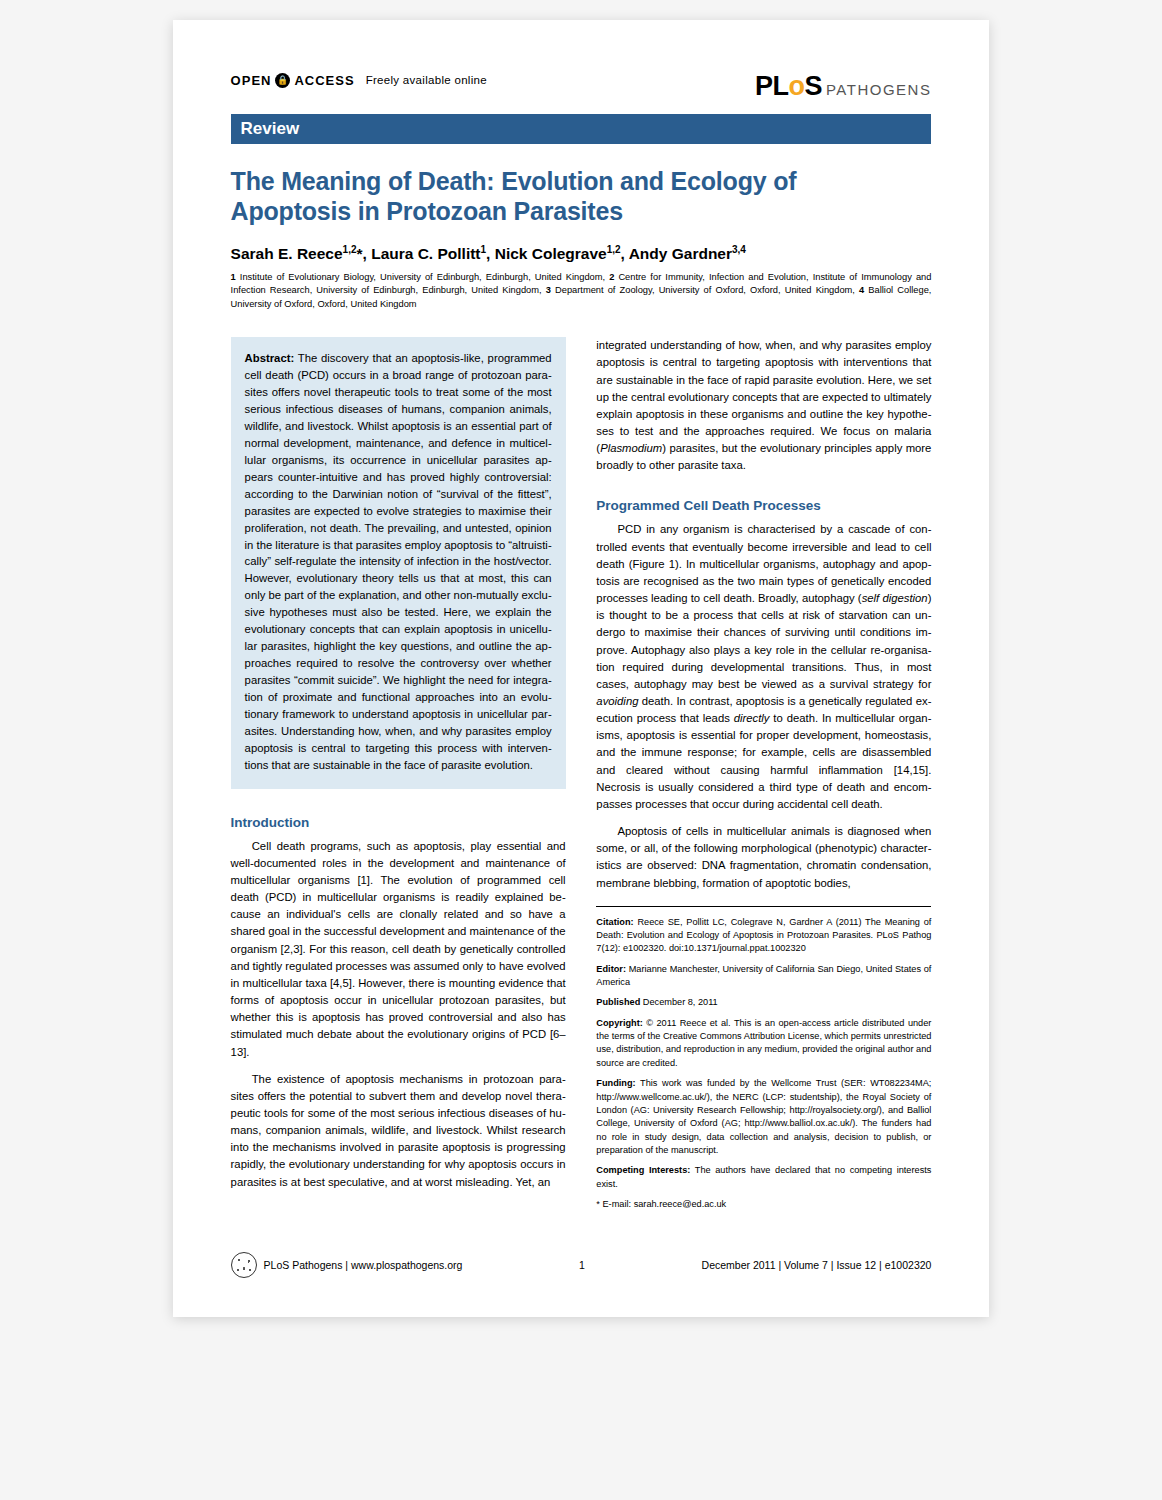OPEN 🔒 ACCESS
Freely available online
PLo S PATHOGENS
Review
The Meaning of Death: Evolution and Ecology of
Apoptosis in Protozoan Parasites
Sarah E. Reece1,2*, Laura C. Pollitt1, Nick Colegrave1,2, Andy Gardner3,4
1 Institute of Evolutionary Biology, University of Edinburgh, Edinburgh, United Kingdom, 2 Centre for Immunity, Infection and Evolution, Institute of Immunology and Infection Research, University of Edinburgh, Edinburgh, United Kingdom, 3 Department of Zoology, University of Oxford, Oxford, United Kingdom, 4 Balliol College, University of Oxford, Oxford, United Kingdom
Abstract: The discovery that an apoptosis-like, programmed cell death (PCD) occurs in a broad range of protozoan parasites offers novel therapeutic tools to treat some of the most serious infectious diseases of humans, companion animals, wildlife, and livestock. Whilst apoptosis is an essential part of normal development, maintenance, and defence in multicellular organisms, its occurrence in unicellular parasites appears counter-intuitive and has proved highly controversial: according to the Darwinian notion of “survival of the fittest”, parasites are expected to evolve strategies to maximise their proliferation, not death. The prevailing, and untested, opinion in the literature is that parasites employ apoptosis to “altruistically” self-regulate the intensity of infection in the host/vector. However, evolutionary theory tells us that at most, this can only be part of the explanation, and other non-mutually exclusive hypotheses must also be tested. Here, we explain the evolutionary concepts that can explain apoptosis in unicellular parasites, highlight the key questions, and outline the approaches required to resolve the controversy over whether parasites “commit suicide”. We highlight the need for integration of proximate and functional approaches into an evolutionary framework to understand apoptosis in unicellular parasites. Understanding how, when, and why parasites employ apoptosis is central to targeting this process with interventions that are sustainable in the face of parasite evolution.
Introduction
Cell death programs, such as apoptosis, play essential and well-documented roles in the development and maintenance of multicellular organisms [1]. The evolution of programmed cell death (PCD) in multicellular organisms is readily explained because an individual's cells are clonally related and so have a shared goal in the successful development and maintenance of the organism [2,3]. For this reason, cell death by genetically controlled and tightly regulated processes was assumed only to have evolved in multicellular taxa [4,5]. However, there is mounting evidence that forms of apoptosis occur in unicellular protozoan parasites, but whether this is apoptosis has proved controversial and also has stimulated much debate about the evolutionary origins of PCD [6–13].
The existence of apoptosis mechanisms in protozoan parasites offers the potential to subvert them and develop novel therapeutic tools for some of the most serious infectious diseases of humans, companion animals, wildlife, and livestock. Whilst research into the mechanisms involved in parasite apoptosis is progressing rapidly, the evolutionary understanding for why apoptosis occurs in parasites is at best speculative, and at worst misleading. Yet, an
integrated understanding of how, when, and why parasites employ apoptosis is central to targeting apoptosis with interventions that are sustainable in the face of rapid parasite evolution. Here, we set up the central evolutionary concepts that are expected to ultimately explain apoptosis in these organisms and outline the key hypotheses to test and the approaches required. We focus on malaria (Plasmodium) parasites, but the evolutionary principles apply more broadly to other parasite taxa.
Programmed Cell Death Processes
PCD in any organism is characterised by a cascade of controlled events that eventually become irreversible and lead to cell death (Figure 1). In multicellular organisms, autophagy and apoptosis are recognised as the two main types of genetically encoded processes leading to cell death. Broadly, autophagy (self digestion) is thought to be a process that cells at risk of starvation can undergo to maximise their chances of surviving until conditions improve. Autophagy also plays a key role in the cellular re-organisation required during developmental transitions. Thus, in most cases, autophagy may best be viewed as a survival strategy for avoiding death. In contrast, apoptosis is a genetically regulated execution process that leads directly to death. In multicellular organisms, apoptosis is essential for proper development, homeostasis, and the immune response; for example, cells are disassembled and cleared without causing harmful inflammation [14,15]. Necrosis is usually considered a third type of death and encompasses processes that occur during accidental cell death.
Apoptosis of cells in multicellular animals is diagnosed when some, or all, of the following morphological (phenotypic) characteristics are observed: DNA fragmentation, chromatin condensation, membrane blebbing, formation of apoptotic bodies,
Citation: Reece SE, Pollitt LC, Colegrave N, Gardner A (2011) The Meaning of Death: Evolution and Ecology of Apoptosis in Protozoan Parasites. PLoS Pathog 7(12): e1002320. doi:10.1371/journal.ppat.1002320
Editor: Marianne Manchester, University of California San Diego, United States of America
Published December 8, 2011
Copyright: © 2011 Reece et al. This is an open-access article distributed under the terms of the Creative Commons Attribution License, which permits unrestricted use, distribution, and reproduction in any medium, provided the original author and source are credited.
Funding: This work was funded by the Wellcome Trust (SER: WT082234MA; http://www.wellcome.ac.uk/), the NERC (LCP: studentship), the Royal Society of London (AG: University Research Fellowship; http://royalsociety.org/), and Balliol College, University of Oxford (AG; http://www.balliol.ox.ac.uk/). The funders had no role in study design, data collection and analysis, decision to publish, or preparation of the manuscript.
Competing Interests: The authors have declared that no competing interests exist.
* E-mail: sarah.reece@ed.ac.uk
PLoS Pathogens | www.plospathogens.org
1
December 2011 | Volume 7 | Issue 12 | e1002320